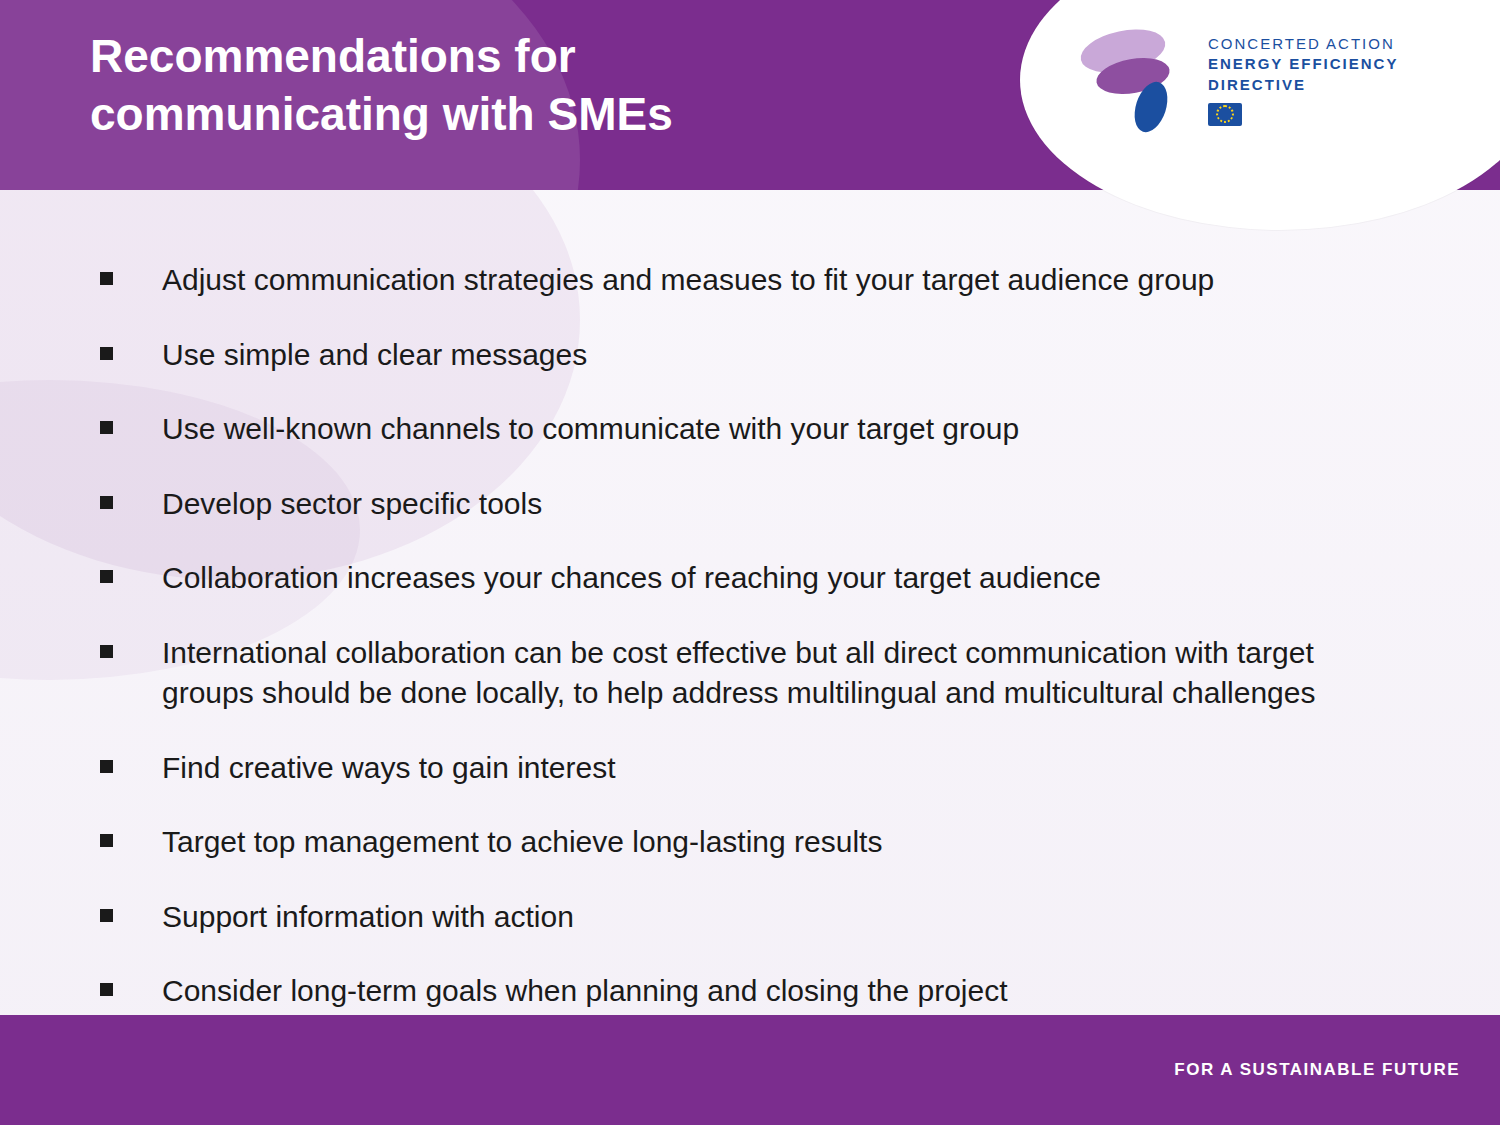Recommendations for
communicating with SMEs
CONCERTED ACTION
ENERGY EFFICIENCY
DIRECTIVE
Adjust communication strategies and measues to fit your target audience group
Use simple and clear messages
Use well-known channels to communicate with your target group
Develop sector specific tools
Collaboration increases your chances of reaching your target audience
International collaboration can be cost effective but all direct communication with target groups should be done locally, to help address multilingual and multicultural challenges
Find creative ways to gain interest
Target top management to achieve long-lasting results
Support information with action
Consider long-term goals when planning and closing the project
FOR A SUSTAINABLE FUTURE